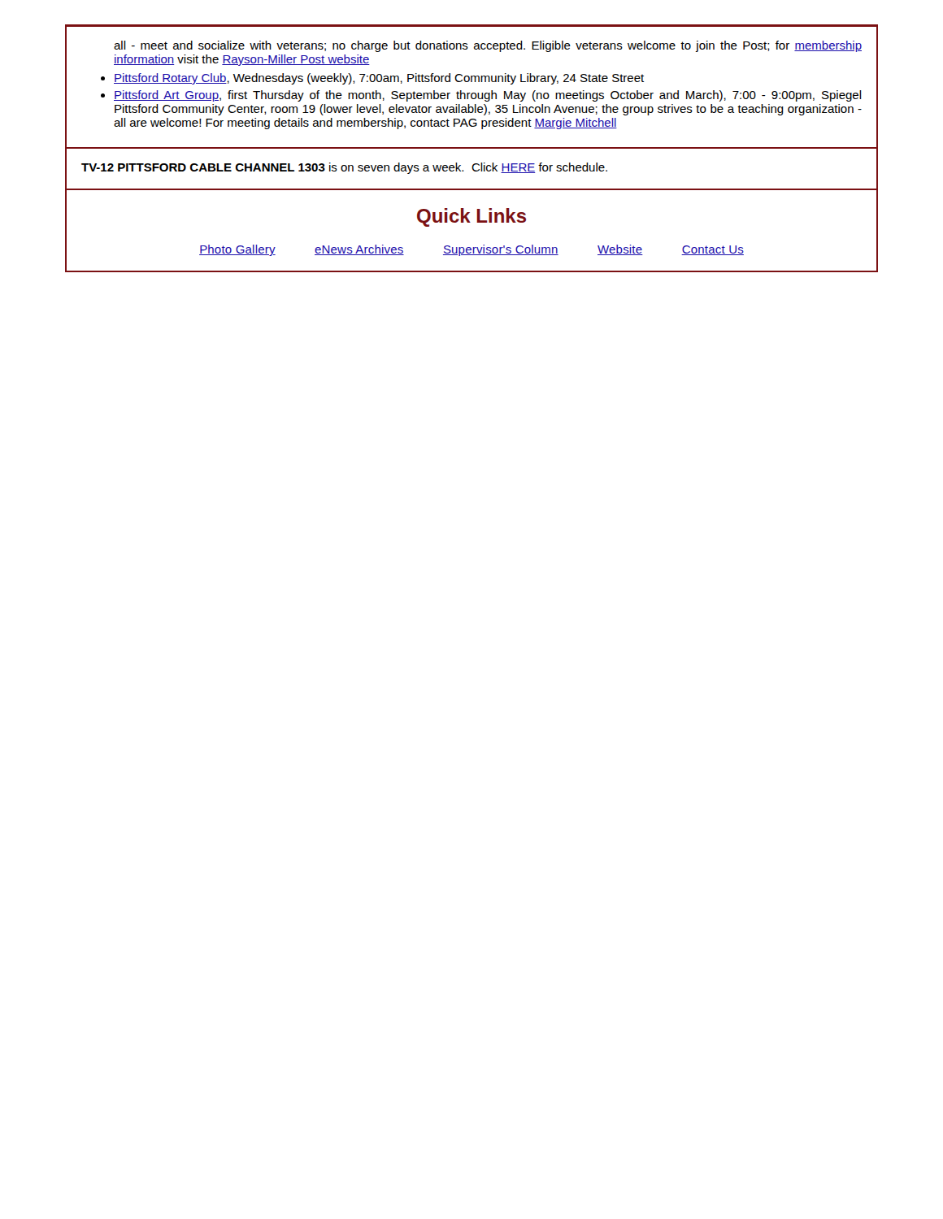all - meet and socialize with veterans; no charge but donations accepted. Eligible veterans welcome to join the Post; for membership information visit the Rayson-Miller Post website
Pittsford Rotary Club, Wednesdays (weekly), 7:00am, Pittsford Community Library, 24 State Street
Pittsford Art Group, first Thursday of the month, September through May (no meetings October and March), 7:00 - 9:00pm, Spiegel Pittsford Community Center, room 19 (lower level, elevator available), 35 Lincoln Avenue; the group strives to be a teaching organization - all are welcome! For meeting details and membership, contact PAG president Margie Mitchell
TV-12 PITTSFORD CABLE CHANNEL 1303 is on seven days a week. Click HERE for schedule.
Quick Links
Photo Gallery eNews Archives Supervisor's Column Website Contact Us